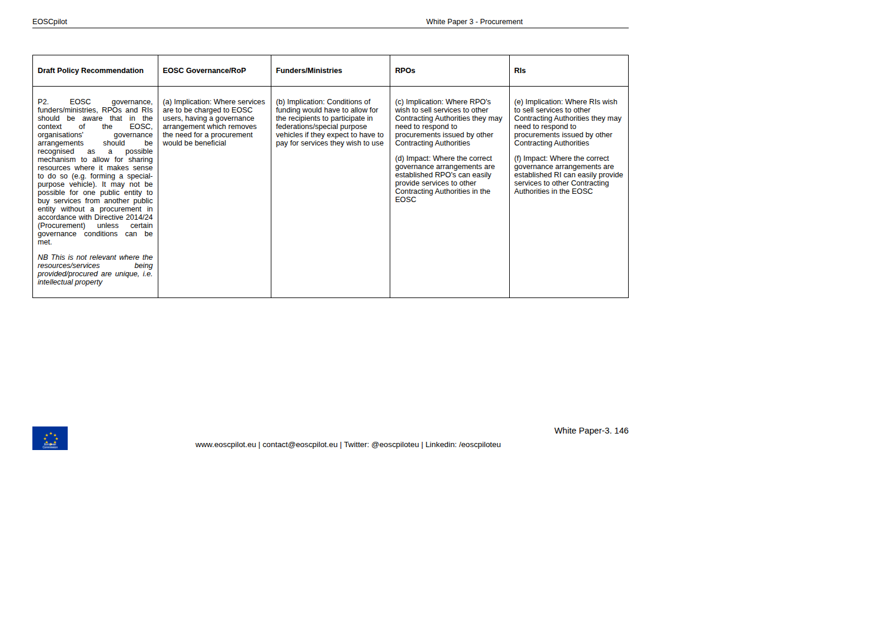EOSCpilot
White Paper 3 - Procurement
| Draft Policy Recommendation | EOSC Governance/RoP | Funders/Ministries | RPOs | RIs |
| --- | --- | --- | --- | --- |
| P2. EOSC governance, funders/ministries, RPOs and RIs should be aware that in the context of the EOSC, organisations' governance arrangements should be recognised as a possible mechanism to allow for sharing resources where it makes sense to do so (e.g. forming a special-purpose vehicle). It may not be possible for one public entity to buy services from another public entity without a procurement in accordance with Directive 2014/24 (Procurement) unless certain governance conditions can be met. NB This is not relevant where the resources/services being provided/procured are unique, i.e. intellectual property | (a) Implication: Where services are to be charged to EOSC users, having a governance arrangement which removes the need for a procurement would be beneficial | (b) Implication: Conditions of funding would have to allow for the recipients to participate in federations/special purpose vehicles if they expect to have to pay for services they wish to use | (c) Implication: Where RPO's wish to sell services to other Contracting Authorities they may need to respond to procurements issued by other Contracting Authorities (d) Impact: Where the correct governance arrangements are established RPO's can easily provide services to other Contracting Authorities in the EOSC | (e) Implication: Where RIs wish to sell services to other Contracting Authorities they may need to respond to procurements issued by other Contracting Authorities (f) Impact: Where the correct governance arrangements are established RI can easily provide services to other Contracting Authorities in the EOSC |
★ ★ ★ ★ ★ ★ ★ ★
European
Commission
www.eoscpilot.eu | contact@eoscpilot.eu | Twitter: @eoscpiloteu | Linkedin: /eoscpiloteu
White Paper-3. 146